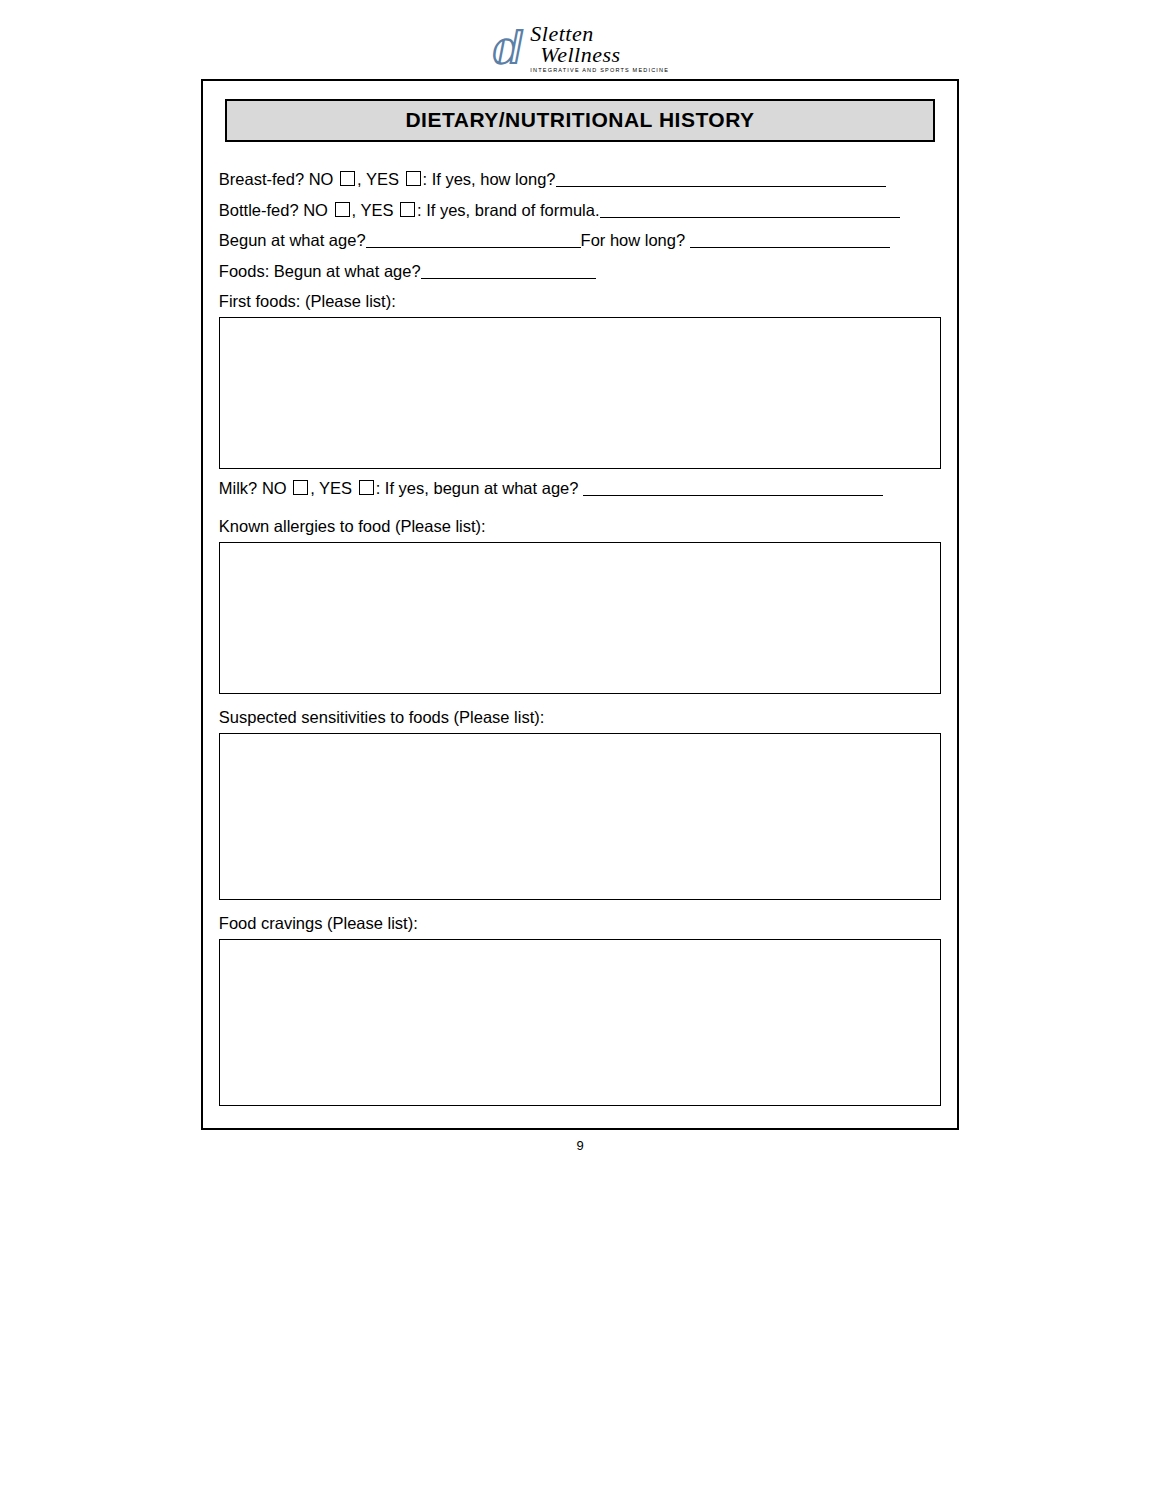ⅆ
Sletten
Wellness
INTEGRATIVE AND SPORTS MEDICINE
DIETARY/NUTRITIONAL HISTORY
Breast-fed? NO , YES : If yes, how long?
Bottle-fed? NO , YES : If yes, brand of formula.
Begun at what age? For how long?
Foods: Begun at what age?
First foods: (Please list):
Milk? NO , YES : If yes, begun at what age?
Known allergies to food (Please list):
Suspected sensitivities to foods (Please list):
Food cravings (Please list):
9